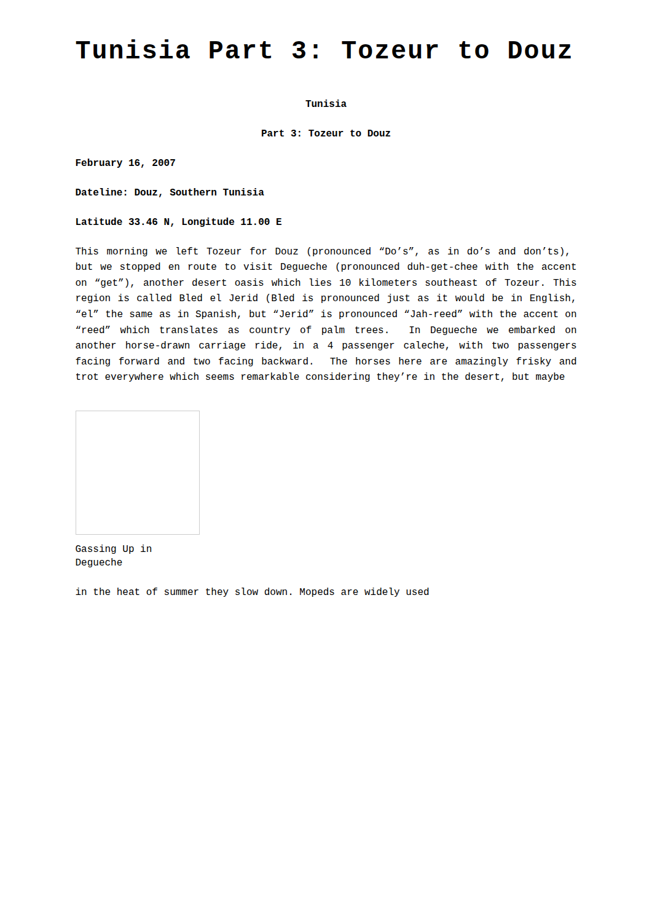Tunisia Part 3: Tozeur to Douz
Tunisia
Part 3: Tozeur to Douz
February 16, 2007
Dateline: Douz, Southern Tunisia
Latitude 33.46 N, Longitude 11.00 E
This morning we left Tozeur for Douz (pronounced “Do’s”, as in do’s and don’ts), but we stopped en route to visit Degueche (pronounced duh-get-chee with the accent on “get”), another desert oasis which lies 10 kilometers southeast of Tozeur. This region is called Bled el Jerid (Bled is pronounced just as it would be in English, “el” the same as in Spanish, but “Jerid” is pronounced “Jah-reed” with the accent on “reed” which translates as country of palm trees. In Degueche we embarked on another horse-drawn carriage ride, in a 4 passenger caleche, with two passengers facing forward and two facing backward. The horses here are amazingly frisky and trot everywhere which seems remarkable considering they’re in the desert, but maybe
Gassing Up in Degueche
in the heat of summer they slow down. Mopeds are widely used